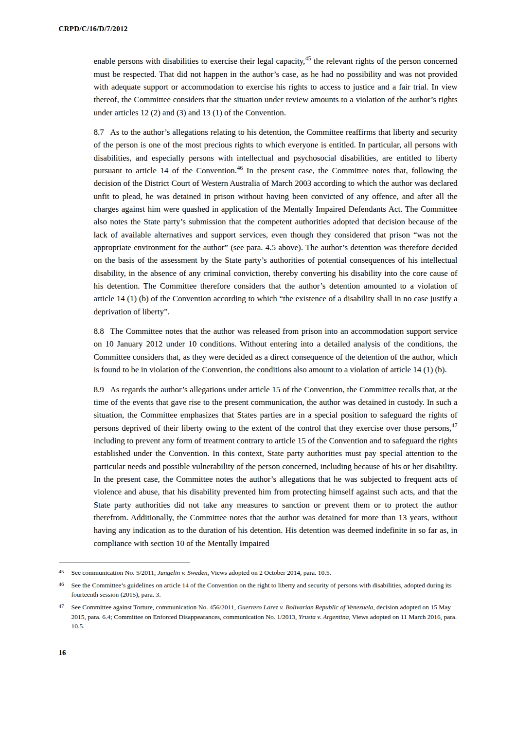CRPD/C/16/D/7/2012
enable persons with disabilities to exercise their legal capacity,45 the relevant rights of the person concerned must be respected. That did not happen in the author’s case, as he had no possibility and was not provided with adequate support or accommodation to exercise his rights to access to justice and a fair trial. In view thereof, the Committee considers that the situation under review amounts to a violation of the author’s rights under articles 12 (2) and (3) and 13 (1) of the Convention.
8.7 As to the author’s allegations relating to his detention, the Committee reaffirms that liberty and security of the person is one of the most precious rights to which everyone is entitled. In particular, all persons with disabilities, and especially persons with intellectual and psychosocial disabilities, are entitled to liberty pursuant to article 14 of the Convention.46 In the present case, the Committee notes that, following the decision of the District Court of Western Australia of March 2003 according to which the author was declared unfit to plead, he was detained in prison without having been convicted of any offence, and after all the charges against him were quashed in application of the Mentally Impaired Defendants Act. The Committee also notes the State party’s submission that the competent authorities adopted that decision because of the lack of available alternatives and support services, even though they considered that prison “was not the appropriate environment for the author” (see para. 4.5 above). The author’s detention was therefore decided on the basis of the assessment by the State party’s authorities of potential consequences of his intellectual disability, in the absence of any criminal conviction, thereby converting his disability into the core cause of his detention. The Committee therefore considers that the author’s detention amounted to a violation of article 14 (1) (b) of the Convention according to which “the existence of a disability shall in no case justify a deprivation of liberty”.
8.8 The Committee notes that the author was released from prison into an accommodation support service on 10 January 2012 under 10 conditions. Without entering into a detailed analysis of the conditions, the Committee considers that, as they were decided as a direct consequence of the detention of the author, which is found to be in violation of the Convention, the conditions also amount to a violation of article 14 (1) (b).
8.9 As regards the author’s allegations under article 15 of the Convention, the Committee recalls that, at the time of the events that gave rise to the present communication, the author was detained in custody. In such a situation, the Committee emphasizes that States parties are in a special position to safeguard the rights of persons deprived of their liberty owing to the extent of the control that they exercise over those persons,47 including to prevent any form of treatment contrary to article 15 of the Convention and to safeguard the rights established under the Convention. In this context, State party authorities must pay special attention to the particular needs and possible vulnerability of the person concerned, including because of his or her disability. In the present case, the Committee notes the author’s allegations that he was subjected to frequent acts of violence and abuse, that his disability prevented him from protecting himself against such acts, and that the State party authorities did not take any measures to sanction or prevent them or to protect the author therefrom. Additionally, the Committee notes that the author was detained for more than 13 years, without having any indication as to the duration of his detention. His detention was deemed indefinite in so far as, in compliance with section 10 of the Mentally Impaired
45 See communication No. 5/2011, Jungelin v. Sweden, Views adopted on 2 October 2014, para. 10.5.
46 See the Committee’s guidelines on article 14 of the Convention on the right to liberty and security of persons with disabilities, adopted during its fourteenth session (2015), para. 3.
47 See Committee against Torture, communication No. 456/2011, Guerrero Larez v. Bolivarian Republic of Venezuela, decision adopted on 15 May 2015, para. 6.4; Committee on Enforced Disappearances, communication No. 1/2013, Yrusta v. Argentina, Views adopted on 11 March 2016, para. 10.5.
16